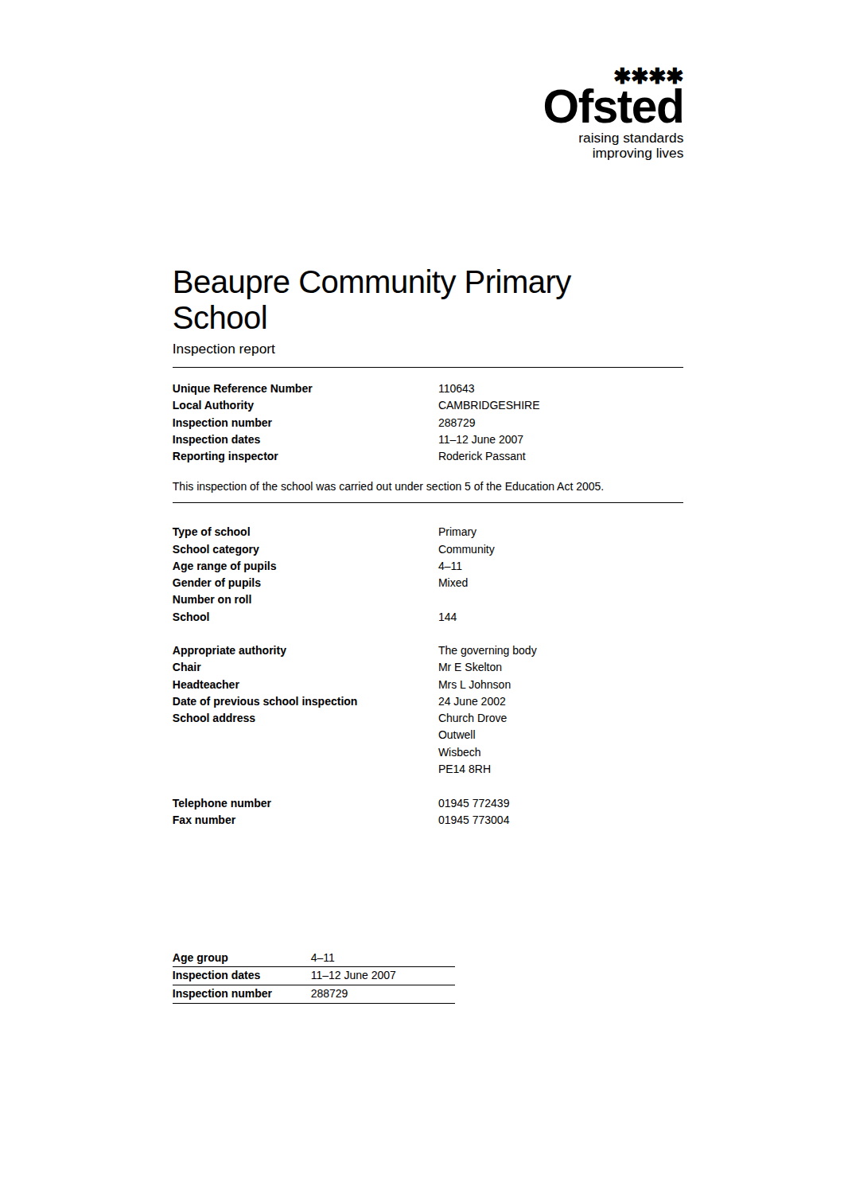✱✱✱✱
Ofsted
raising standards
improving lives
Beaupre Community Primary
School
Inspection report
| Unique Reference Number | 110643 |
| Local Authority | CAMBRIDGESHIRE |
| Inspection number | 288729 |
| Inspection dates | 11–12 June 2007 |
| Reporting inspector | Roderick Passant |
This inspection of the school was carried out under section 5 of the Education Act 2005.
| Type of school | Primary |
| School category | Community |
| Age range of pupils | 4–11 |
| Gender of pupils | Mixed |
| Number on roll | |
| School | 144 |
| Appropriate authority | The governing body |
| Chair | Mr E Skelton |
| Headteacher | Mrs L Johnson |
| Date of previous school inspection | 24 June 2002 |
| School address | Church Drove |
| | Outwell |
| | Wisbech |
| | PE14 8RH |
| Telephone number | 01945 772439 |
| Fax number | 01945 773004 |
| Age group | 4–11 |
| Inspection dates | 11–12 June 2007 |
| Inspection number | 288729 |